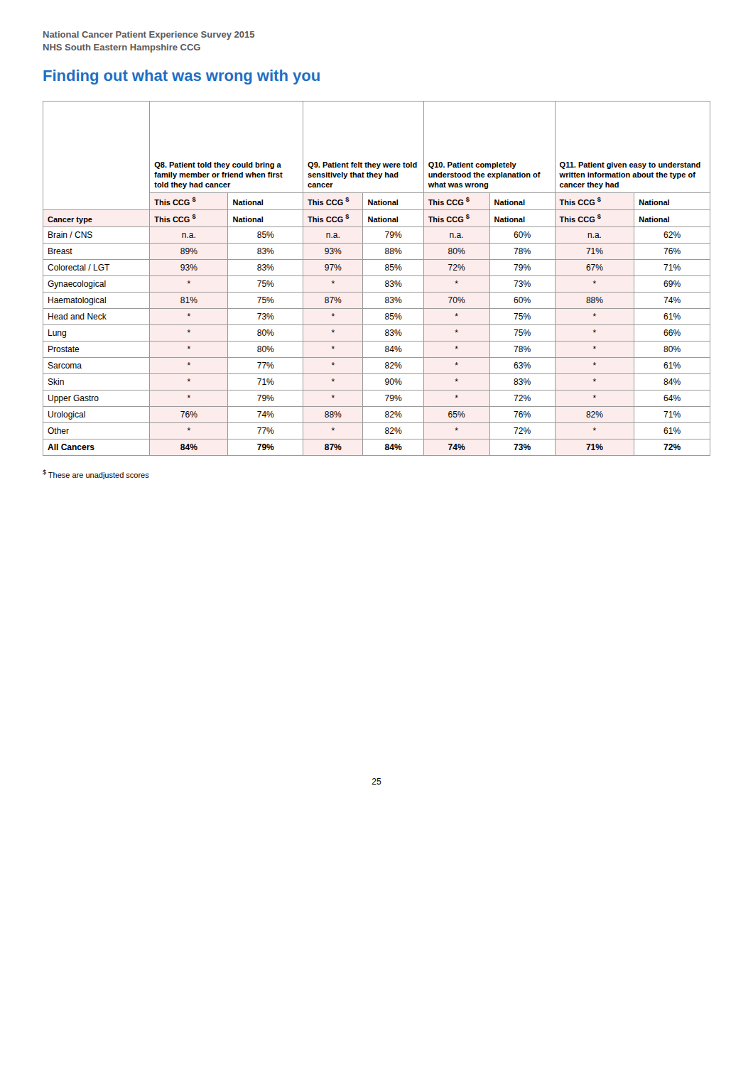National Cancer Patient Experience Survey 2015
NHS South Eastern Hampshire CCG
Finding out what was wrong with you
| | Q8. Patient told they could bring a family member or friend when first told they had cancer | Q9. Patient felt they were told sensitively that they had cancer | Q10. Patient completely understood the explanation of what was wrong | Q11. Patient given easy to understand written information about the type of cancer they had |
| --- | --- | --- | --- | --- |
| This CCG $ | National | This CCG $ | National | This CCG $ | National | This CCG $ | National |
| Cancer type | This CCG $ | National | This CCG $ | National | This CCG $ | National | This CCG $ | National |
| Brain / CNS | n.a. | 85% | n.a. | 79% | n.a. | 60% | n.a. | 62% |
| Breast | 89% | 83% | 93% | 88% | 80% | 78% | 71% | 76% |
| Colorectal / LGT | 93% | 83% | 97% | 85% | 72% | 79% | 67% | 71% |
| Gynaecological | * | 75% | * | 83% | * | 73% | * | 69% |
| Haematological | 81% | 75% | 87% | 83% | 70% | 60% | 88% | 74% |
| Head and Neck | * | 73% | * | 85% | * | 75% | * | 61% |
| Lung | * | 80% | * | 83% | * | 75% | * | 66% |
| Prostate | * | 80% | * | 84% | * | 78% | * | 80% |
| Sarcoma | * | 77% | * | 82% | * | 63% | * | 61% |
| Skin | * | 71% | * | 90% | * | 83% | * | 84% |
| Upper Gastro | * | 79% | * | 79% | * | 72% | * | 64% |
| Urological | 76% | 74% | 88% | 82% | 65% | 76% | 82% | 71% |
| Other | * | 77% | * | 82% | * | 72% | * | 61% |
| All Cancers | 84% | 79% | 87% | 84% | 74% | 73% | 71% | 72% |
$ These are unadjusted scores
25